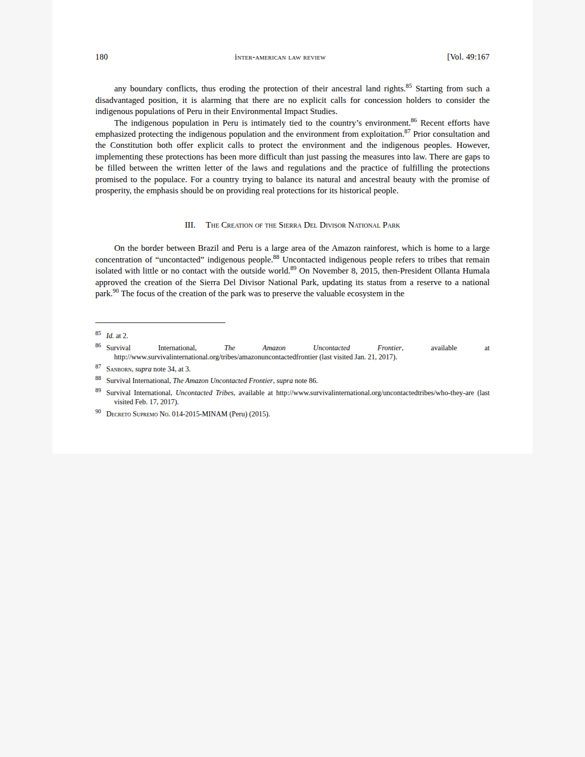180 Inter-American Law Review [Vol. 49:167
any boundary conflicts, thus eroding the protection of their ancestral land rights.85 Starting from such a disadvantaged position, it is alarming that there are no explicit calls for concession holders to consider the indigenous populations of Peru in their Environmental Impact Studies.
The indigenous population in Peru is intimately tied to the country’s environment.86 Recent efforts have emphasized protecting the indigenous population and the environment from exploitation.87 Prior consultation and the Constitution both offer explicit calls to protect the environment and the indigenous peoples. However, implementing these protections has been more difficult than just passing the measures into law. There are gaps to be filled between the written letter of the laws and regulations and the practice of fulfilling the protections promised to the populace. For a country trying to balance its natural and ancestral beauty with the promise of prosperity, the emphasis should be on providing real protections for its historical people.
III. The Creation of the Sierra Del Divisor National Park
On the border between Brazil and Peru is a large area of the Amazon rainforest, which is home to a large concentration of “uncontacted” indigenous people.88 Uncontacted indigenous people refers to tribes that remain isolated with little or no contact with the outside world.89 On November 8, 2015, then-President Ollanta Humala approved the creation of the Sierra Del Divisor National Park, updating its status from a reserve to a national park.90 The focus of the creation of the park was to preserve the valuable ecosystem in the
85 Id. at 2.
86 Survival International, The Amazon Uncontacted Frontier, available at http://www.survivalinternational.org/tribes/amazonuncontactedfrontier (last visited Jan. 21, 2017).
87 Sanborn, supra note 34, at 3.
88 Survival International, The Amazon Uncontacted Frontier, supra note 86.
89 Survival International, Uncontacted Tribes, available at http://www.survivalinternational.org/uncontactedtribes/who-they-are (last visited Feb. 17, 2017).
90 Decreto Supremo No. 014-2015-MINAM (Peru) (2015).